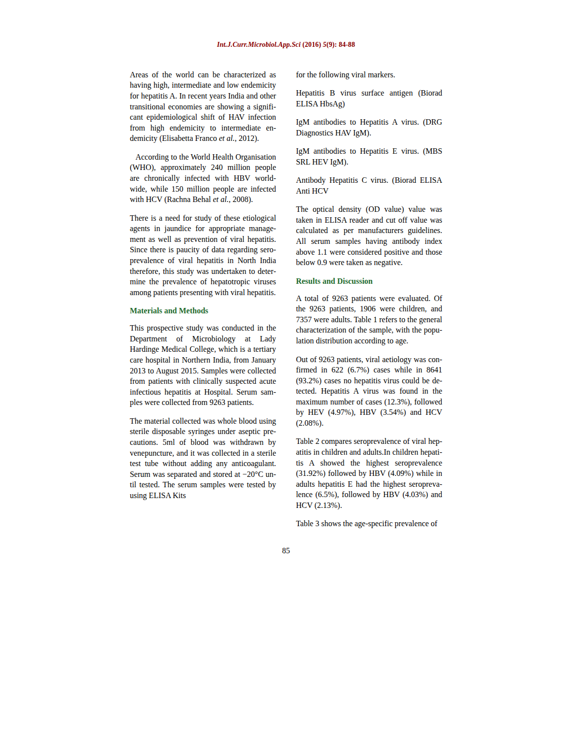Int.J.Curr.Microbiol.App.Sci (2016) 5(9): 84-88
Areas of the world can be characterized as having high, intermediate and low endemicity for hepatitis A. In recent years India and other transitional economies are showing a significant epidemiological shift of HAV infection from high endemicity to intermediate endemicity (Elisabetta Franco et al., 2012).
According to the World Health Organisation (WHO), approximately 240 million people are chronically infected with HBV worldwide, while 150 million people are infected with HCV (Rachna Behal et al., 2008).
There is a need for study of these etiological agents in jaundice for appropriate management as well as prevention of viral hepatitis. Since there is paucity of data regarding seroprevalence of viral hepatitis in North India therefore, this study was undertaken to determine the prevalence of hepatotropic viruses among patients presenting with viral hepatitis.
Materials and Methods
This prospective study was conducted in the Department of Microbiology at Lady Hardinge Medical College, which is a tertiary care hospital in Northern India, from January 2013 to August 2015. Samples were collected from patients with clinically suspected acute infectious hepatitis at Hospital. Serum samples were collected from 9263 patients.
The material collected was whole blood using sterile disposable syringes under aseptic precautions. 5ml of blood was withdrawn by venepuncture, and it was collected in a sterile test tube without adding any anticoagulant. Serum was separated and stored at −20°C until tested. The serum samples were tested by using ELISA Kits
for the following viral markers.
Hepatitis B virus surface antigen (Biorad ELISA HbsAg)
IgM antibodies to Hepatitis A virus. (DRG Diagnostics HAV IgM).
IgM antibodies to Hepatitis E virus. (MBS SRL HEV IgM).
Antibody Hepatitis C virus. (Biorad ELISA Anti HCV
The optical density (OD value) value was taken in ELISA reader and cut off value was calculated as per manufacturers guidelines. All serum samples having antibody index above 1.1 were considered positive and those below 0.9 were taken as negative.
Results and Discussion
A total of 9263 patients were evaluated. Of the 9263 patients, 1906 were children, and 7357 were adults. Table 1 refers to the general characterization of the sample, with the population distribution according to age.
Out of 9263 patients, viral aetiology was confirmed in 622 (6.7%) cases while in 8641 (93.2%) cases no hepatitis virus could be detected. Hepatitis A virus was found in the maximum number of cases (12.3%), followed by HEV (4.97%), HBV (3.54%) and HCV (2.08%).
Table 2 compares seroprevalence of viral hepatitis in children and adults.In children hepatitis A showed the highest seroprevalence (31.92%) followed by HBV (4.09%) while in adults hepatitis E had the highest seroprevalence (6.5%), followed by HBV (4.03%) and HCV (2.13%).
Table 3 shows the age-specific prevalence of
85